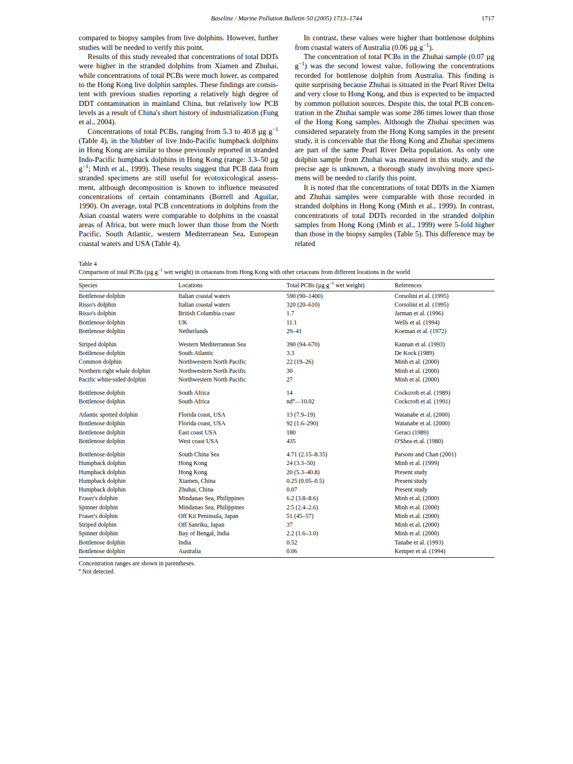Baseline / Marine Pollution Bulletin 50 (2005) 1713–1744 1717
compared to biopsy samples from live dolphins. However, further studies will be needed to verify this point.
Results of this study revealed that concentrations of total DDTs were higher in the stranded dolphins from Xiamen and Zhuhai, while concentrations of total PCBs were much lower, as compared to the Hong Kong live dolphin samples. These findings are consistent with previous studies reporting a relatively high degree of DDT contamination in mainland China, but relatively low PCB levels as a result of China's short history of industrialization (Fung et al., 2004).
Concentrations of total PCBs, ranging from 5.3 to 40.8 µg g−1 (Table 4), in the blubber of live Indo-Pacific humpback dolphins in Hong Kong are similar to those previously reported in stranded Indo-Pacific humpback dolphins in Hong Kong (range: 3.3–50 µg g−1; Minh et al., 1999). These results suggest that PCB data from stranded specimens are still useful for ecotoxicological assessment, although decomposition is known to influence measured concentrations of certain contaminants (Borrell and Aguilar, 1990). On average, total PCB concentrations in dolphins from the Asian coastal waters were comparable to dolphins in the coastal areas of Africa, but were much lower than those from the North Pacific, South Atlantic, western Mediterranean Sea, European coastal waters and USA (Table 4).
In contrast, these values were higher than bottlenose dolphins from coastal waters of Australia (0.06 µg g−1).
The concentration of total PCBs in the Zhuhai sample (0.07 µg g−1) was the second lowest value, following the concentrations recorded for bottlenose dolphin from Australia. This finding is quite surprising because Zhuhai is situated in the Pearl River Delta and very close to Hong Kong, and thus is expected to be impacted by common pollution sources. Despite this, the total PCB concentration in the Zhuhai sample was some 286 times lower than those of the Hong Kong samples. Although the Zhuhai specimen was considered separately from the Hong Kong samples in the present study, it is conceivable that the Hong Kong and Zhuhai specimens are part of the same Pearl River Delta population. As only one dolphin sample from Zhuhai was measured in this study, and the precise age is unknown, a thorough study involving more specimens will be needed to clarify this point.
It is noted that the concentrations of total DDTs in the Xiamen and Zhuhai samples were comparable with those recorded in stranded dolphins in Hong Kong (Minh et al., 1999). In contrast, concentrations of total DDTs recorded in the stranded dolphin samples from Hong Kong (Minh et al., 1999) were 5-fold higher than those in the biopsy samples (Table 5). This difference may be related
Table 4
Comparison of total PCBs (µg g−1 wet weight) in cetaceans from Hong Kong with other cetaceans from different locations in the world
| Species | Locations | Total PCBs (µg g −1 wet weight) | References |
| --- | --- | --- | --- |
| Bottlenose dolphin | Italian coastal waters | 590 (90–1400) | Corsolini et al. (1995) |
| Risso's dolphin | Italian coastal waters | 320 (20–610) | Corsolini et al. (1995) |
| Risso's dolphin | British Columbia coast | 1.7 | Jarman et al. (1996) |
| Bottlenose dolphin | UK | 11.1 | Wells et al. (1994) |
| Bottlenose dolphin | Netherlands | 29–41 | Koeman et al. (1972) |
| Striped dolphin | Western Mediterranean Sea | 390 (94–670) | Kannan et al. (1993) |
| Bottlenose dolphin | South Atlantic | 3.3 | De Kock (1989) |
| Common dolphin | Northwestern North Pacific | 22 (19–26) | Minh et al. (2000) |
| Northern right whale dolphin | Northwestern North Pacific | 30 | Minh et al. (2000) |
| Pacific white-sided dolphin | Northwestern North Pacific | 27 | Minh et al. (2000) |
| Bottlenose dolphin | South Africa | 14 | Cockcroft et al. (1989) |
| Bottlenose dolphin | South Africa | nd a —10.02 | Cockcroft et al. (1991) |
| Atlantic spotted dolphin | Florida coast, USA | 13 (7.9–19) | Watanabe et al. (2000) |
| Bottlenose dolphin | Florida coast, USA | 92 (1.6–290) | Watanabe et al. (2000) |
| Bottlenose dolphin | East coast USA | 180 | Geraci (1989) |
| Bottlenose dolphin | West coast USA | 435 | O'Shea et al. (1980) |
| Bottlenose dolphin | South China Sea | 4.71 (2.15–8.35) | Parsons and Chan (2001) |
| Humpback dolphin | Hong Kong | 24 (3.3–50) | Minh et al. (1999) |
| Humpback dolphin | Hong Kong | 20 (5.3–40.8) | Present study |
| Humpback dolphin | Xiamen, China | 0.25 (0.05–0.5) | Present study |
| Humpback dolphin | Zhuhai, China | 0.07 | Present study |
| Fraser's dolphin | Mindanao Sea, Philippines | 6.2 (3.8–8.6) | Minh et al. (2000) |
| Spinner dolphin | Mindanao Sea, Philippines | 2.5 (2.4–2.6) | Minh et al. (2000) |
| Fraser's dolphin | Off Kii Peninsula, Japan | 51 (45–57) | Minh et al. (2000) |
| Striped dolphin | Off Sanriku, Japan | 37 | Minh et al. (2000) |
| Spinner dolphin | Bay of Bengal, India | 2.2 (1.6–3.0) | Minh et al. (2000) |
| Bottlenose dolphin | India | 0.52 | Tanabe et al. (1993) |
| Bottlenose dolphin | Australia | 0.06 | Kemper et al. (1994) |
Concentration ranges are shown in parentheses.
a Not detected.